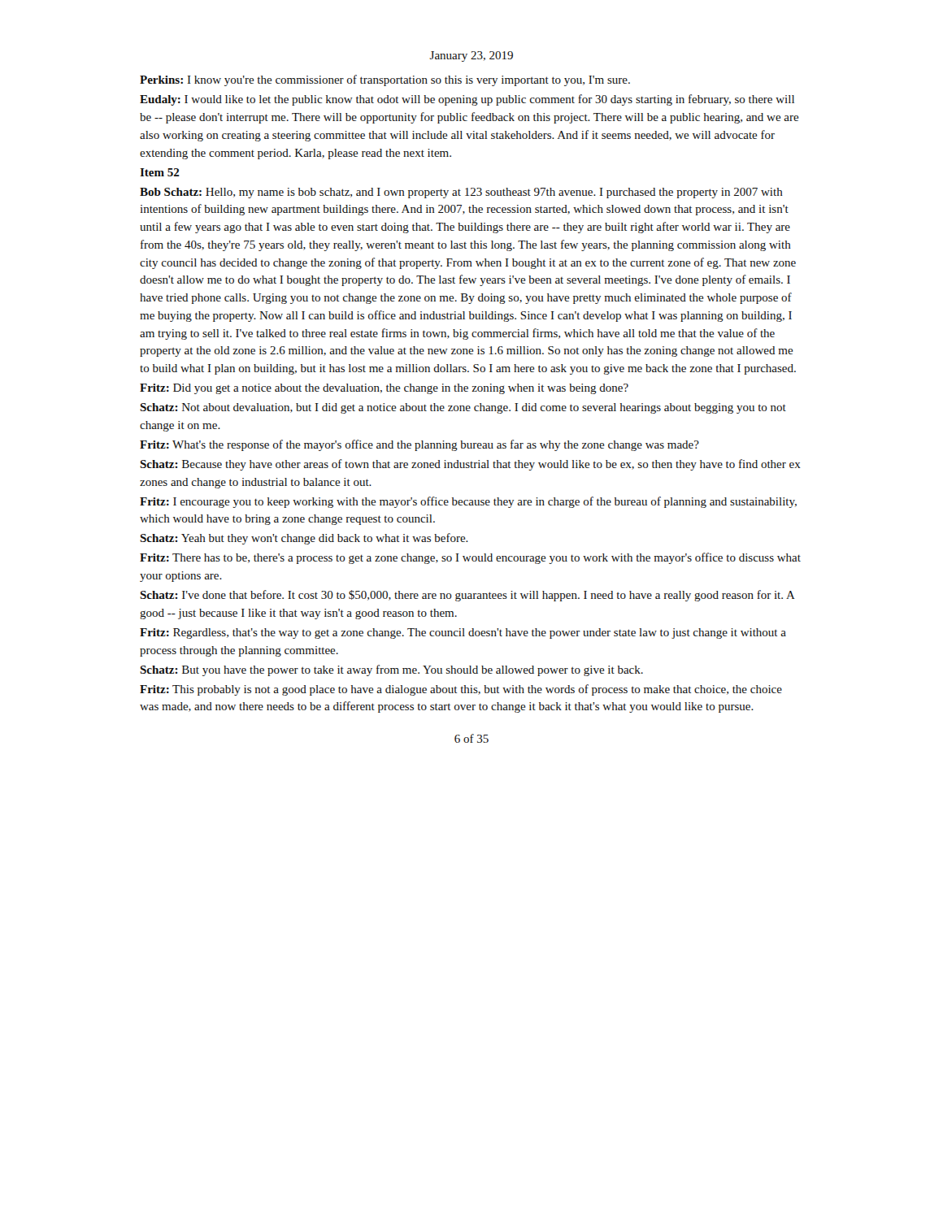January 23, 2019
Perkins: I know you're the commissioner of transportation so this is very important to you, I'm sure.
Eudaly: I would like to let the public know that odot will be opening up public comment for 30 days starting in february, so there will be -- please don't interrupt me. There will be opportunity for public feedback on this project. There will be a public hearing, and we are also working on creating a steering committee that will include all vital stakeholders. And if it seems needed, we will advocate for extending the comment period. Karla, please read the next item.
Item 52
Bob Schatz: Hello, my name is bob schatz, and I own property at 123 southeast 97th avenue. I purchased the property in 2007 with intentions of building new apartment buildings there. And in 2007, the recession started, which slowed down that process, and it isn't until a few years ago that I was able to even start doing that. The buildings there are -- they are built right after world war ii. They are from the 40s, they're 75 years old, they really, weren't meant to last this long. The last few years, the planning commission along with city council has decided to change the zoning of that property. From when I bought it at an ex to the current zone of eg. That new zone doesn't allow me to do what I bought the property to do. The last few years i've been at several meetings. I've done plenty of emails. I have tried phone calls. Urging you to not change the zone on me. By doing so, you have pretty much eliminated the whole purpose of me buying the property. Now all I can build is office and industrial buildings. Since I can't develop what I was planning on building, I am trying to sell it. I've talked to three real estate firms in town, big commercial firms, which have all told me that the value of the property at the old zone is 2.6 million, and the value at the new zone is 1.6 million. So not only has the zoning change not allowed me to build what I plan on building, but it has lost me a million dollars. So I am here to ask you to give me back the zone that I purchased.
Fritz: Did you get a notice about the devaluation, the change in the zoning when it was being done?
Schatz: Not about devaluation, but I did get a notice about the zone change. I did come to several hearings about begging you to not change it on me.
Fritz: What's the response of the mayor's office and the planning bureau as far as why the zone change was made?
Schatz: Because they have other areas of town that are zoned industrial that they would like to be ex, so then they have to find other ex zones and change to industrial to balance it out.
Fritz: I encourage you to keep working with the mayor's office because they are in charge of the bureau of planning and sustainability, which would have to bring a zone change request to council.
Schatz: Yeah but they won't change did back to what it was before.
Fritz: There has to be, there's a process to get a zone change, so I would encourage you to work with the mayor's office to discuss what your options are.
Schatz: I've done that before. It cost 30 to $50,000, there are no guarantees it will happen. I need to have a really good reason for it. A good -- just because I like it that way isn't a good reason to them.
Fritz: Regardless, that's the way to get a zone change. The council doesn't have the power under state law to just change it without a process through the planning committee.
Schatz: But you have the power to take it away from me. You should be allowed power to give it back.
Fritz: This probably is not a good place to have a dialogue about this, but with the words of process to make that choice, the choice was made, and now there needs to be a different process to start over to change it back it that's what you would like to pursue.
6 of 35